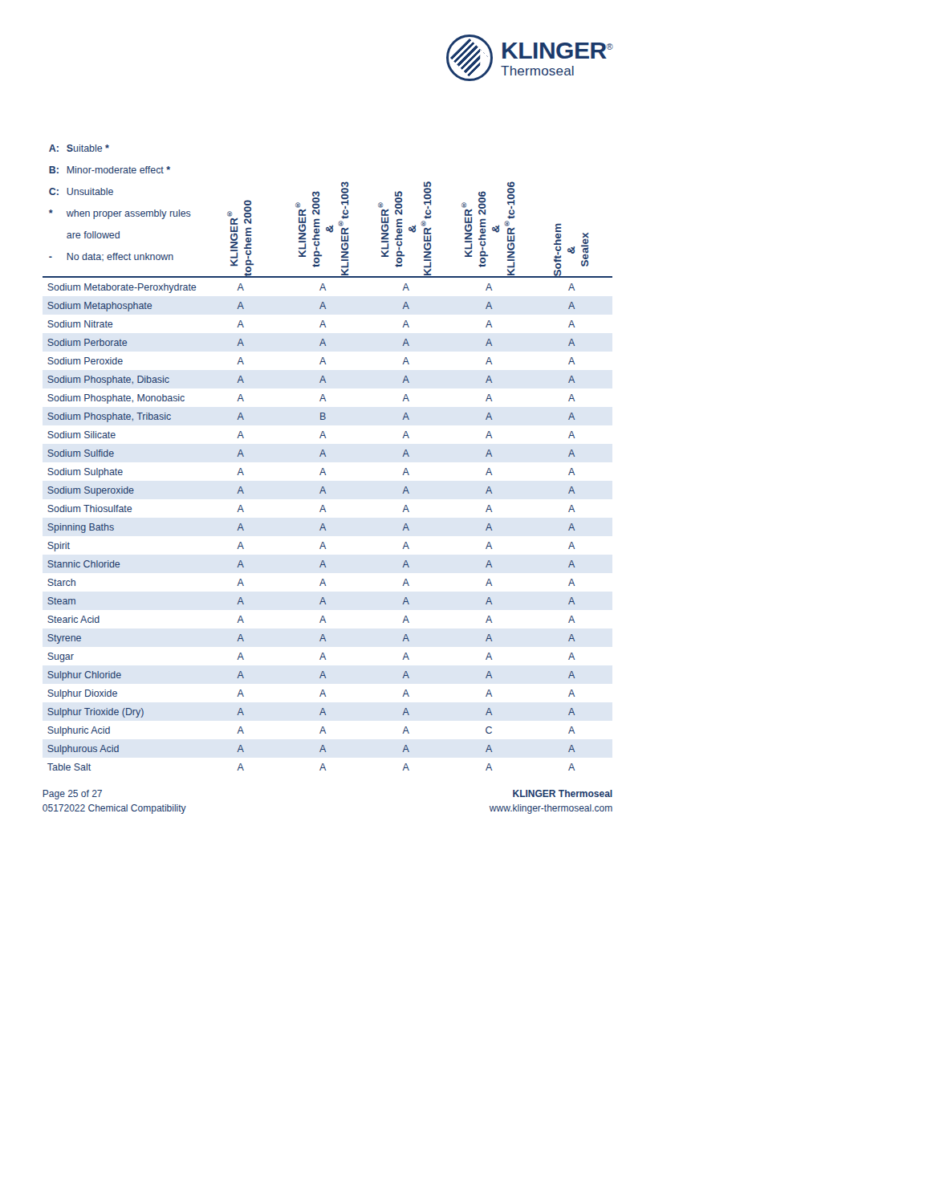KLINGER®
Thermoseal
| / A: / S uitable * / / --- / --- / / B: / Minor-moderate effect * / / C: / Unsuitable / / * / when proper assembly rules / / / are followed / / - / No data; effect unknown / | KLINGER ® top-chem 2000 | KLINGER ® top-chem 2003 & KLINGER ® tc-1003 | KLINGER ® top-chem 2005 & KLINGER ® tc-1005 | KLINGER ® top-chem 2006 & KLINGER ® tc-1006 | Soft-chem & Sealex |
| --- | --- | --- | --- | --- | --- |
| Sodium Metaborate-Peroxhydrate | A | A | A | A | A |
| Sodium Metaphosphate | A | A | A | A | A |
| Sodium Nitrate | A | A | A | A | A |
| Sodium Perborate | A | A | A | A | A |
| Sodium Peroxide | A | A | A | A | A |
| Sodium Phosphate, Dibasic | A | A | A | A | A |
| Sodium Phosphate, Monobasic | A | A | A | A | A |
| Sodium Phosphate, Tribasic | A | B | A | A | A |
| Sodium Silicate | A | A | A | A | A |
| Sodium Sulfide | A | A | A | A | A |
| Sodium Sulphate | A | A | A | A | A |
| Sodium Superoxide | A | A | A | A | A |
| Sodium Thiosulfate | A | A | A | A | A |
| Spinning Baths | A | A | A | A | A |
| Spirit | A | A | A | A | A |
| Stannic Chloride | A | A | A | A | A |
| Starch | A | A | A | A | A |
| Steam | A | A | A | A | A |
| Stearic Acid | A | A | A | A | A |
| Styrene | A | A | A | A | A |
| Sugar | A | A | A | A | A |
| Sulphur Chloride | A | A | A | A | A |
| Sulphur Dioxide | A | A | A | A | A |
| Sulphur Trioxide (Dry) | A | A | A | A | A |
| Sulphuric Acid | A | A | A | C | A |
| Sulphurous Acid | A | A | A | A | A |
| Table Salt | A | A | A | A | A |
Page 25 of 27
KLINGER Thermoseal
05172022 Chemical Compatibility
www.klinger-thermoseal.com